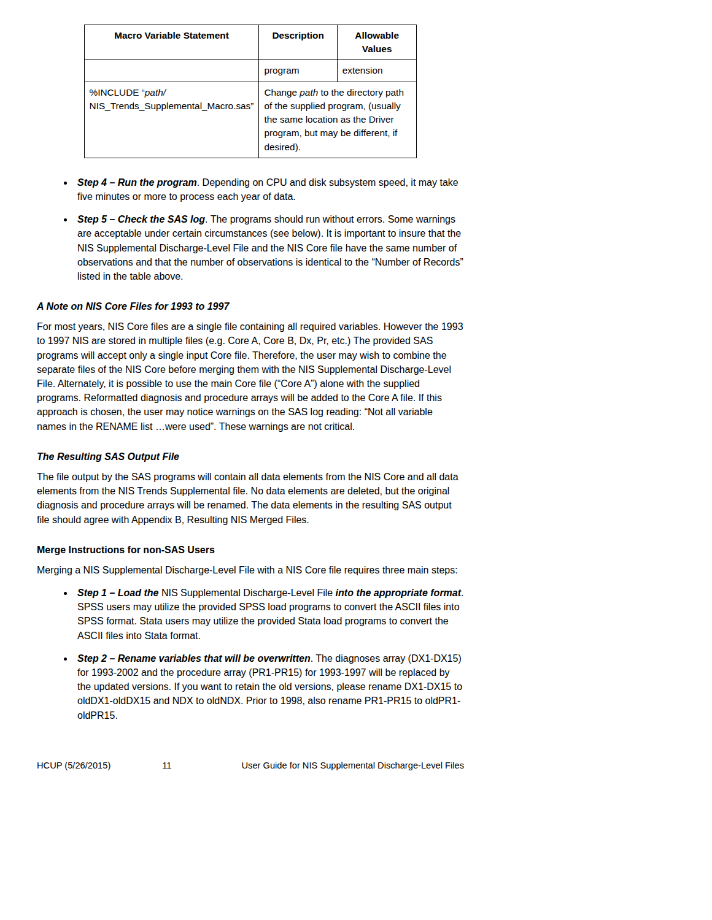| Macro Variable Statement | Description | Allowable Values |
| --- | --- | --- |
| | program | extension |
| %INCLUDE “ path/ NIS_Trends_Supplemental_Macro.sas” | Change path to the directory path of the supplied program, (usually the same location as the Driver program, but may be different, if desired). |
Step 4 – Run the program. Depending on CPU and disk subsystem speed, it may take five minutes or more to process each year of data.
Step 5 – Check the SAS log. The programs should run without errors. Some warnings are acceptable under certain circumstances (see below). It is important to insure that the NIS Supplemental Discharge-Level File and the NIS Core file have the same number of observations and that the number of observations is identical to the “Number of Records” listed in the table above.
A Note on NIS Core Files for 1993 to 1997
For most years, NIS Core files are a single file containing all required variables. However the 1993 to 1997 NIS are stored in multiple files (e.g. Core A, Core B, Dx, Pr, etc.) The provided SAS programs will accept only a single input Core file. Therefore, the user may wish to combine the separate files of the NIS Core before merging them with the NIS Supplemental Discharge-Level File. Alternately, it is possible to use the main Core file (“Core A”) alone with the supplied programs. Reformatted diagnosis and procedure arrays will be added to the Core A file. If this approach is chosen, the user may notice warnings on the SAS log reading: “Not all variable names in the RENAME list …were used”. These warnings are not critical.
The Resulting SAS Output File
The file output by the SAS programs will contain all data elements from the NIS Core and all data elements from the NIS Trends Supplemental file. No data elements are deleted, but the original diagnosis and procedure arrays will be renamed. The data elements in the resulting SAS output file should agree with Appendix B, Resulting NIS Merged Files.
Merge Instructions for non-SAS Users
Merging a NIS Supplemental Discharge-Level File with a NIS Core file requires three main steps:
Step 1 – Load the NIS Supplemental Discharge-Level File into the appropriate format. SPSS users may utilize the provided SPSS load programs to convert the ASCII files into SPSS format. Stata users may utilize the provided Stata load programs to convert the ASCII files into Stata format.
Step 2 – Rename variables that will be overwritten. The diagnoses array (DX1-DX15) for 1993-2002 and the procedure array (PR1-PR15) for 1993-1997 will be replaced by the updated versions. If you want to retain the old versions, please rename DX1-DX15 to oldDX1-oldDX15 and NDX to oldNDX. Prior to 1998, also rename PR1-PR15 to oldPR1-oldPR15.
HCUP (5/26/2015) 11 User Guide for NIS Supplemental Discharge-Level Files